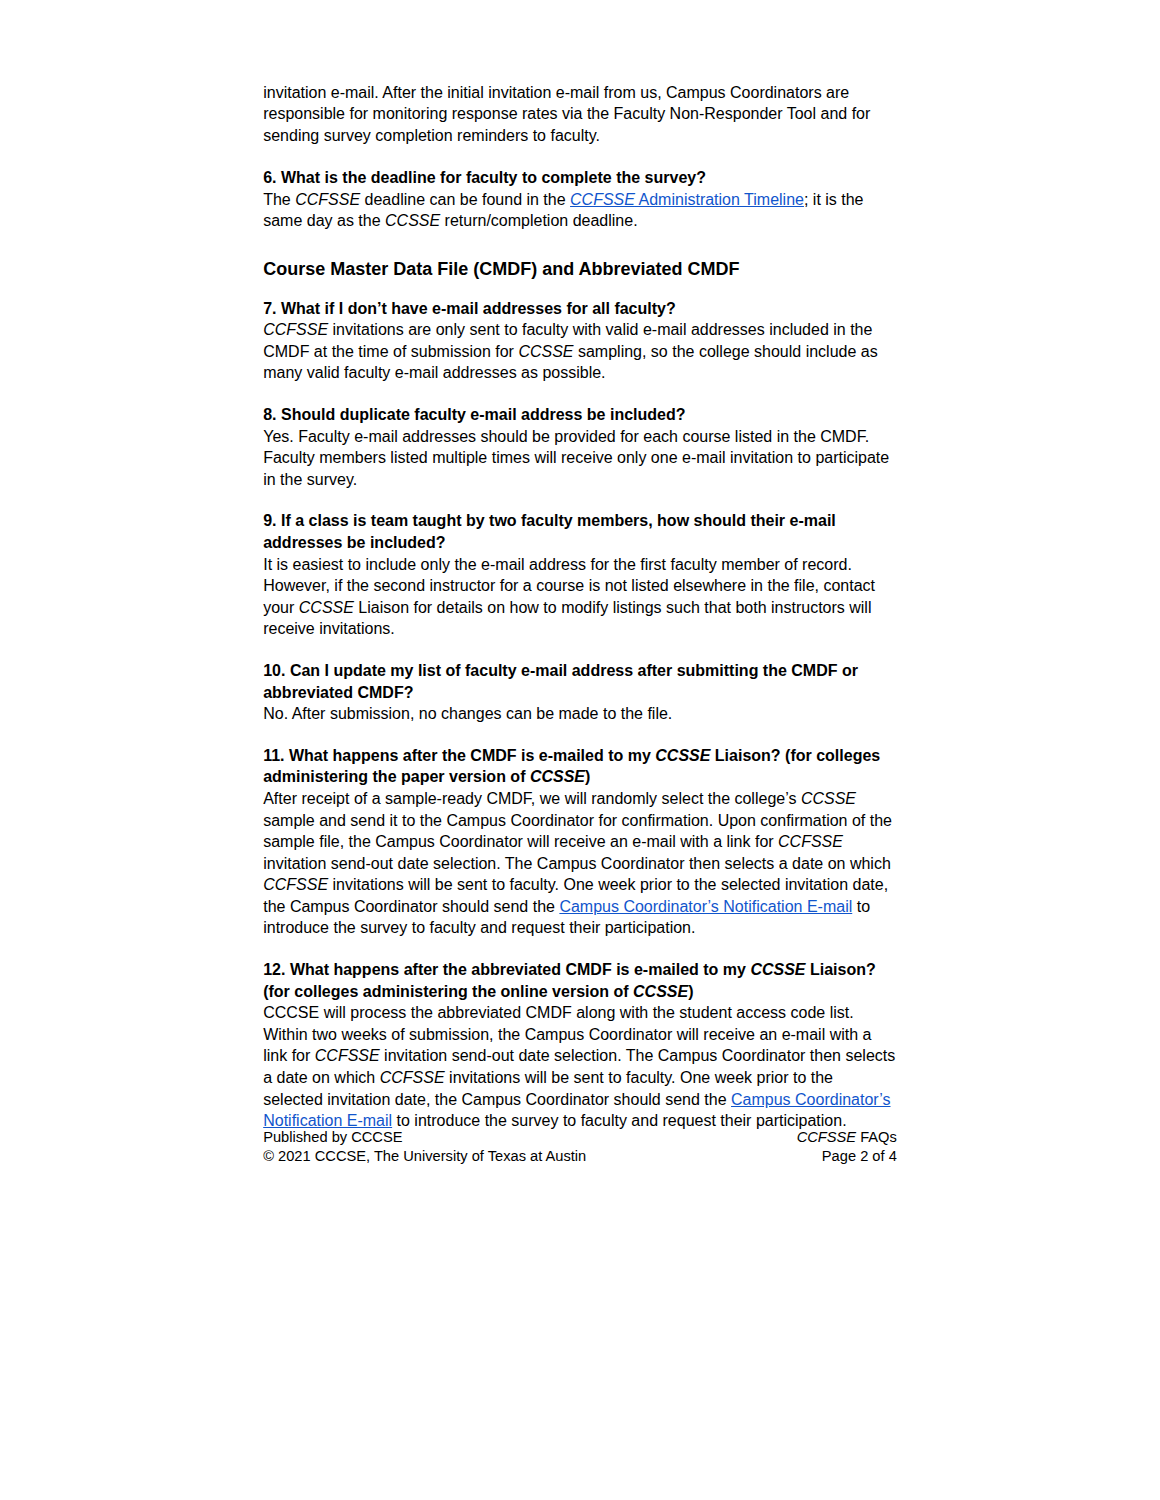invitation e-mail. After the initial invitation e-mail from us, Campus Coordinators are responsible for monitoring response rates via the Faculty Non-Responder Tool and for sending survey completion reminders to faculty.
6. What is the deadline for faculty to complete the survey?
The CCFSSE deadline can be found in the CCFSSE Administration Timeline; it is the same day as the CCSSE return/completion deadline.
Course Master Data File (CMDF) and Abbreviated CMDF
7. What if I don’t have e-mail addresses for all faculty?
CCFSSE invitations are only sent to faculty with valid e-mail addresses included in the CMDF at the time of submission for CCSSE sampling, so the college should include as many valid faculty e-mail addresses as possible.
8. Should duplicate faculty e-mail address be included?
Yes. Faculty e-mail addresses should be provided for each course listed in the CMDF. Faculty members listed multiple times will receive only one e-mail invitation to participate in the survey.
9. If a class is team taught by two faculty members, how should their e-mail addresses be included?
It is easiest to include only the e-mail address for the first faculty member of record. However, if the second instructor for a course is not listed elsewhere in the file, contact your CCSSE Liaison for details on how to modify listings such that both instructors will receive invitations.
10. Can I update my list of faculty e-mail address after submitting the CMDF or abbreviated CMDF?
No. After submission, no changes can be made to the file.
11. What happens after the CMDF is e-mailed to my CCSSE Liaison? (for colleges administering the paper version of CCSSE)
After receipt of a sample-ready CMDF, we will randomly select the college’s CCSSE sample and send it to the Campus Coordinator for confirmation. Upon confirmation of the sample file, the Campus Coordinator will receive an e-mail with a link for CCFSSE invitation send-out date selection. The Campus Coordinator then selects a date on which CCFSSE invitations will be sent to faculty. One week prior to the selected invitation date, the Campus Coordinator should send the Campus Coordinator’s Notification E-mail to introduce the survey to faculty and request their participation.
12. What happens after the abbreviated CMDF is e-mailed to my CCSSE Liaison? (for colleges administering the online version of CCSSE)
CCCSE will process the abbreviated CMDF along with the student access code list. Within two weeks of submission, the Campus Coordinator will receive an e-mail with a link for CCFSSE invitation send-out date selection. The Campus Coordinator then selects a date on which CCFSSE invitations will be sent to faculty. One week prior to the selected invitation date, the Campus Coordinator should send the Campus Coordinator’s Notification E-mail to introduce the survey to faculty and request their participation.
Published by CCCSE
© 2021 CCCSE, The University of Texas at Austin
CCFSSE FAQs
Page 2 of 4